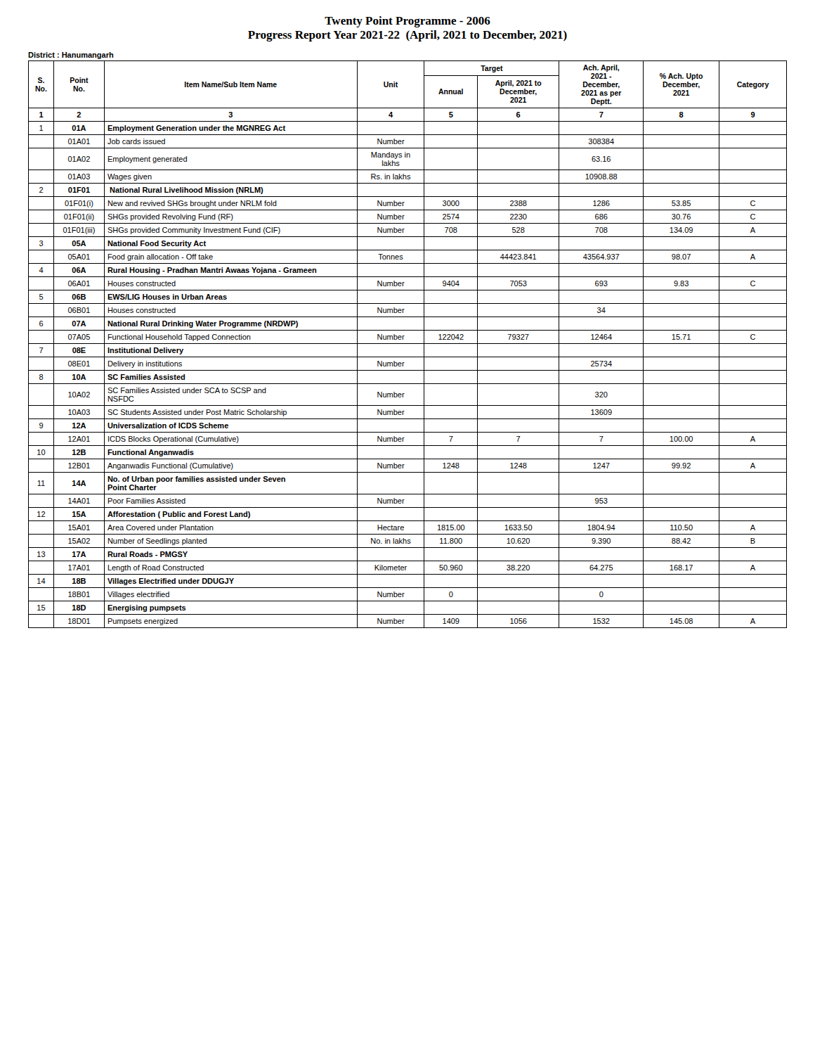Twenty Point Programme - 2006
Progress Report Year 2021-22 (April, 2021 to December, 2021)
District : Hanumangarh
| S. No. | Point No. | Item Name/Sub Item Name | Unit | Target | Ach. April, 2021 - December, 2021 as per Deptt. | % Ach. Upto December, 2021 | Category |
| --- | --- | --- | --- | --- | --- | --- | --- |
| Annual | April, 2021 to December, 2021 |
| 1 | 2 | 3 | 4 | 5 | 6 | 7 | 8 | 9 |
| 1 | 01A | Employment Generation under the MGNREG Act | | | | | | |
| | 01A01 | Job cards issued | Number | | | 308384 | | |
| | 01A02 | Employment generated | Mandays in lakhs | | | 63.16 | | |
| | 01A03 | Wages given | Rs. in lakhs | | | 10908.88 | | |
| 2 | 01F01 | National Rural Livelihood Mission (NRLM) | | | | | | |
| | 01F01(i) | New and revived SHGs brought under NRLM fold | Number | 3000 | 2388 | 1286 | 53.85 | C |
| | 01F01(ii) | SHGs provided Revolving Fund (RF) | Number | 2574 | 2230 | 686 | 30.76 | C |
| | 01F01(iii) | SHGs provided Community Investment Fund (CIF) | Number | 708 | 528 | 708 | 134.09 | A |
| 3 | 05A | National Food Security Act | | | | | | |
| | 05A01 | Food grain allocation - Off take | Tonnes | | 44423.841 | 43564.937 | 98.07 | A |
| 4 | 06A | Rural Housing - Pradhan Mantri Awaas Yojana - Grameen | | | | | | |
| | 06A01 | Houses constructed | Number | 9404 | 7053 | 693 | 9.83 | C |
| 5 | 06B | EWS/LIG Houses in Urban Areas | | | | | | |
| | 06B01 | Houses constructed | Number | | | 34 | | |
| 6 | 07A | National Rural Drinking Water Programme (NRDWP) | | | | | | |
| | 07A05 | Functional Household Tapped Connection | Number | 122042 | 79327 | 12464 | 15.71 | C |
| 7 | 08E | Institutional Delivery | | | | | | |
| | 08E01 | Delivery in institutions | Number | | | 25734 | | |
| 8 | 10A | SC Families Assisted | | | | | | |
| | 10A02 | SC Families Assisted under SCA to SCSP and NSFDC | Number | | | 320 | | |
| | 10A03 | SC Students Assisted under Post Matric Scholarship | Number | | | 13609 | | |
| 9 | 12A | Universalization of ICDS Scheme | | | | | | |
| | 12A01 | ICDS Blocks Operational (Cumulative) | Number | 7 | 7 | 7 | 100.00 | A |
| 10 | 12B | Functional Anganwadis | | | | | | |
| | 12B01 | Anganwadis Functional (Cumulative) | Number | 1248 | 1248 | 1247 | 99.92 | A |
| 11 | 14A | No. of Urban poor families assisted under Seven Point Charter | | | | | | |
| | 14A01 | Poor Families Assisted | Number | | | 953 | | |
| 12 | 15A | Afforestation ( Public and Forest Land) | | | | | | |
| | 15A01 | Area Covered under Plantation | Hectare | 1815.00 | 1633.50 | 1804.94 | 110.50 | A |
| | 15A02 | Number of Seedlings planted | No. in lakhs | 11.800 | 10.620 | 9.390 | 88.42 | B |
| 13 | 17A | Rural Roads - PMGSY | | | | | | |
| | 17A01 | Length of Road Constructed | Kilometer | 50.960 | 38.220 | 64.275 | 168.17 | A |
| 14 | 18B | Villages Electrified under DDUGJY | | | | | | |
| | 18B01 | Villages electrified | Number | 0 | | 0 | | |
| 15 | 18D | Energising pumpsets | | | | | | |
| | 18D01 | Pumpsets energized | Number | 1409 | 1056 | 1532 | 145.08 | A |